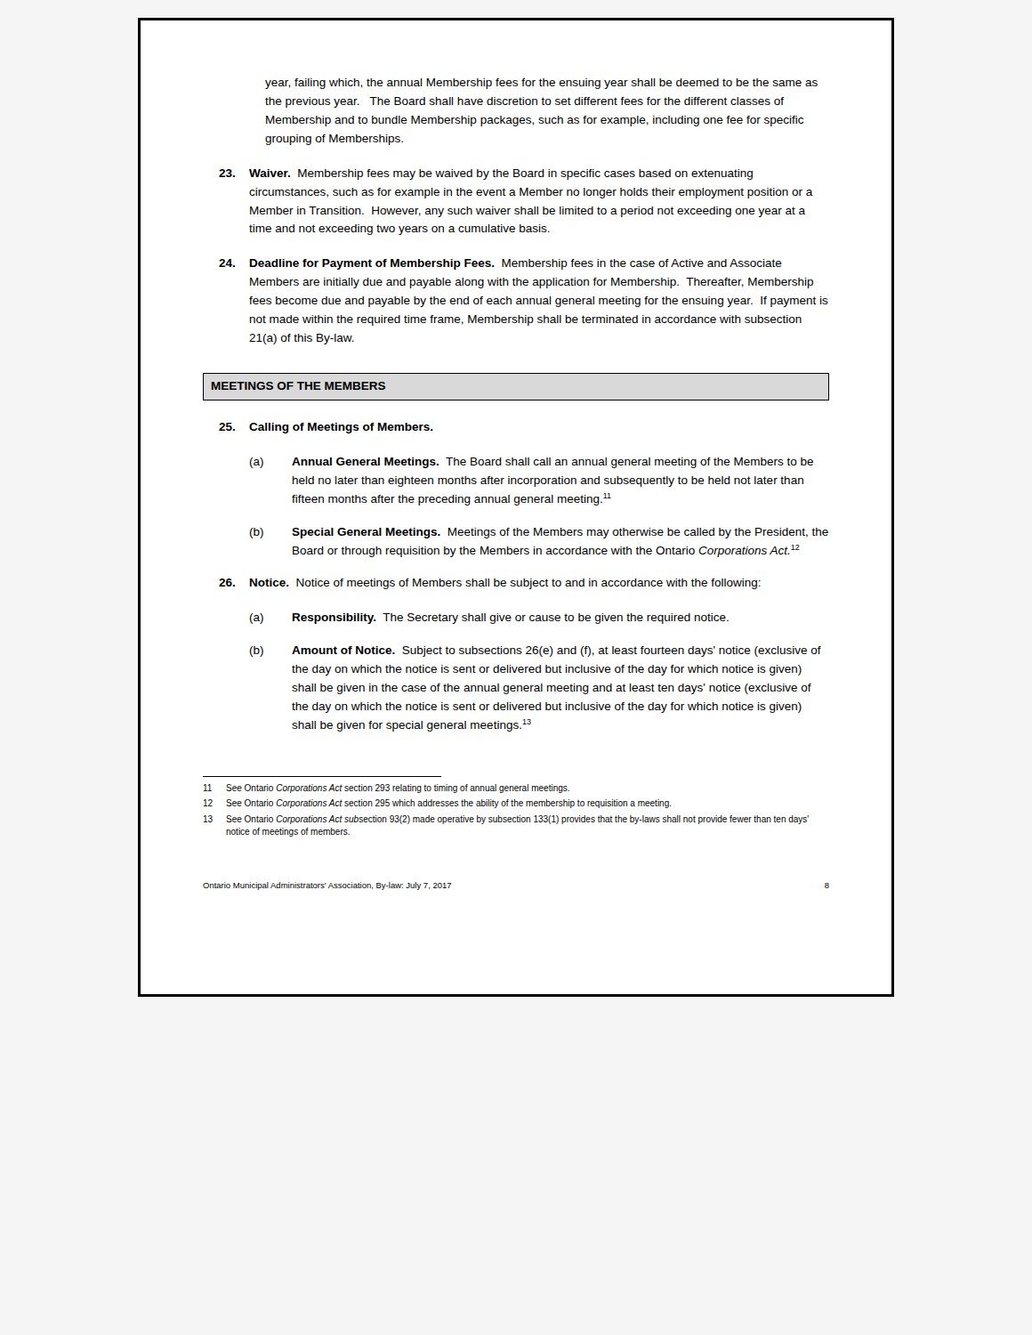year, failing which, the annual Membership fees for the ensuing year shall be deemed to be the same as the previous year. The Board shall have discretion to set different fees for the different classes of Membership and to bundle Membership packages, such as for example, including one fee for specific grouping of Memberships.
23.
Waiver. Membership fees may be waived by the Board in specific cases based on extenuating circumstances, such as for example in the event a Member no longer holds their employment position or a Member in Transition. However, any such waiver shall be limited to a period not exceeding one year at a time and not exceeding two years on a cumulative basis.
24.
Deadline for Payment of Membership Fees. Membership fees in the case of Active and Associate Members are initially due and payable along with the application for Membership. Thereafter, Membership fees become due and payable by the end of each annual general meeting for the ensuing year. If payment is not made within the required time frame, Membership shall be terminated in accordance with subsection 21(a) of this By-law.
MEETINGS OF THE MEMBERS
25.
Calling of Meetings of Members.
(a)
Annual General Meetings. The Board shall call an annual general meeting of the Members to be held no later than eighteen months after incorporation and subsequently to be held not later than fifteen months after the preceding annual general meeting.11
(b)
Special General Meetings. Meetings of the Members may otherwise be called by the President, the Board or through requisition by the Members in accordance with the Ontario Corporations Act.12
26.
Notice. Notice of meetings of Members shall be subject to and in accordance with the following:
(a)
Responsibility. The Secretary shall give or cause to be given the required notice.
(b)
Amount of Notice. Subject to subsections 26(e) and (f), at least fourteen days' notice (exclusive of the day on which the notice is sent or delivered but inclusive of the day for which notice is given) shall be given in the case of the annual general meeting and at least ten days' notice (exclusive of the day on which the notice is sent or delivered but inclusive of the day for which notice is given) shall be given for special general meetings.13
11
See Ontario Corporations Act section 293 relating to timing of annual general meetings.
12
See Ontario Corporations Act section 295 which addresses the ability of the membership to requisition a meeting.
13
See Ontario Corporations Act subsection 93(2) made operative by subsection 133(1) provides that the by-laws shall not provide fewer than ten days' notice of meetings of members.
Ontario Municipal Administrators' Association, By-law: July 7, 2017
8